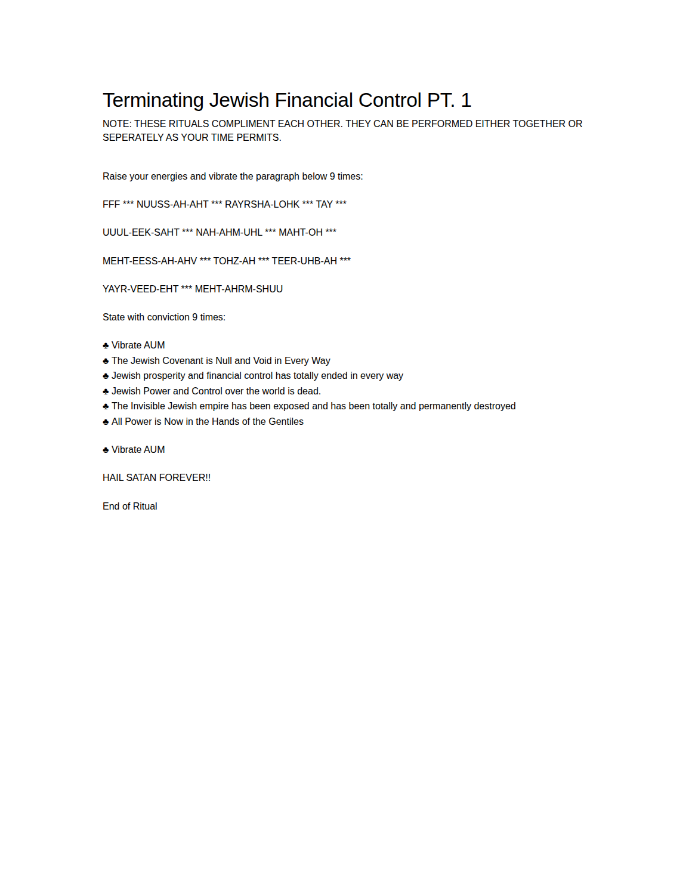Terminating Jewish Financial Control PT. 1
NOTE: THESE RITUALS COMPLIMENT EACH OTHER. THEY CAN BE PERFORMED EITHER TOGETHER OR SEPERATELY AS YOUR TIME PERMITS.
Raise your energies and vibrate the paragraph below 9 times:
FFF *** NUUSS-AH-AHT *** RAYRSHA-LOHK *** TAY ***
UUUL-EEK-SAHT *** NAH-AHM-UHL *** MAHT-OH ***
MEHT-EESS-AH-AHV *** TOHZ-AH *** TEER-UHB-AH ***
YAYR-VEED-EHT *** MEHT-AHRM-SHUU
State with conviction 9 times:
Vibrate AUM
The Jewish Covenant is Null and Void in Every Way
Jewish prosperity and financial control has totally ended in every way
Jewish Power and Control over the world is dead.
The Invisible Jewish empire has been exposed and has been totally and permanently destroyed
All Power is Now in the Hands of the Gentiles
Vibrate AUM
HAIL SATAN FOREVER!!
End of Ritual